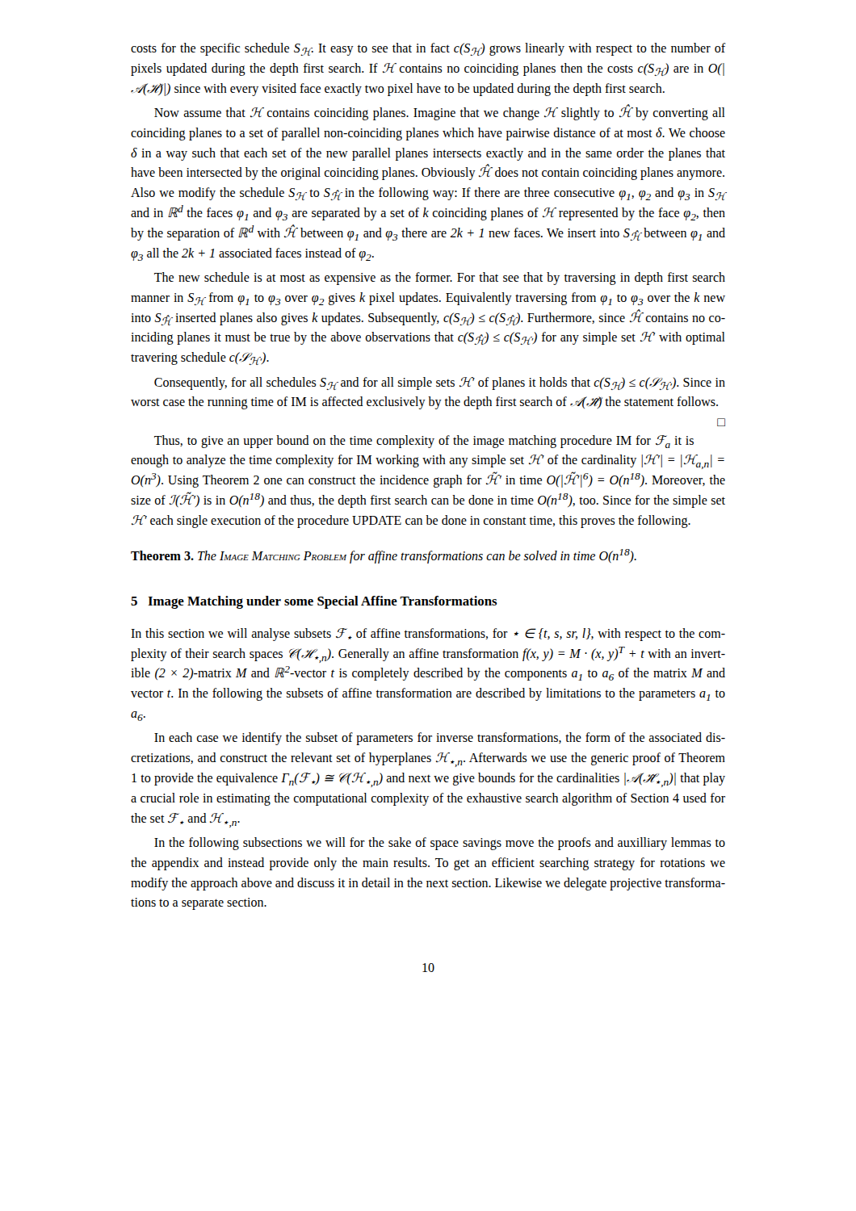costs for the specific schedule Sℋ. It easy to see that in fact c(Sℋ) grows linearly with respect to the number of pixels updated during the depth first search. If ℋ contains no coinciding planes then the costs c(Sℋ) are in O(|𝒜(ℋ)|) since with every visited face exactly two pixel have to be updated during the depth first search.
Now assume that ℋ contains coinciding planes. Imagine that we change ℋ slightly to ℋ̂ by converting all coinciding planes to a set of parallel non-coinciding planes which have pairwise distance of at most δ. We choose δ in a way such that each set of the new parallel planes intersects exactly and in the same order the planes that have been intersected by the original coinciding planes. Obviously ℋ̂ does not contain coinciding planes anymore. Also we modify the schedule Sℋ to Sℋ̂ in the following way: If there are three consecutive φ1, φ2 and φ3 in Sℋ and in ℝd the faces φ1 and φ3 are separated by a set of k coinciding planes of ℋ represented by the face φ2, then by the separation of ℝd with ℋ̂ between φ1 and φ3 there are 2k + 1 new faces. We insert into Sℋ̂ between φ1 and φ3 all the 2k + 1 associated faces instead of φ2.
The new schedule is at most as expensive as the former. For that see that by traversing in depth first search manner in Sℋ from φ1 to φ3 over φ2 gives k pixel updates. Equivalently traversing from φ1 to φ3 over the k new into Sℋ̂ inserted planes also gives k updates. Subsequently, c(Sℋ) ≤ c(Sℋ̂). Furthermore, since ℋ̂ contains no coinciding planes it must be true by the above observations that c(Sℋ̂) ≤ c(Sℋ′) for any simple set ℋ′ with optimal travering schedule c(𝒮ℋ′).
Consequently, for all schedules Sℋ and for all simple sets ℋ′ of planes it holds that c(Sℋ) ≤ c(𝒮ℋ′). Since in worst case the running time of IM is affected exclusively by the depth first search of 𝒜(ℋ̃) the statement follows. □
Thus, to give an upper bound on the time complexity of the image matching procedure IM for ℱa it is enough to analyze the time complexity for IM working with any simple set ℋ′ of the cardinality |ℋ′| = |ℋa,n| = O(n3). Using Theorem 2 one can construct the incidence graph for ℋ̃′ in time O(|ℋ̃′|6) = O(n18). Moreover, the size of ℐ(ℋ̃′) is in O(n18) and thus, the depth first search can be done in time O(n18), too. Since for the simple set ℋ′ each single execution of the procedure UPDATE can be done in constant time, this proves the following.
Theorem 3. The Image Matching Problem for affine transformations can be solved in time O(n18).
5 Image Matching under some Special Affine Transformations
In this section we will analyse subsets ℱ⋆ of affine transformations, for ⋆ ∈ {t, s, sr, l}, with respect to the complexity of their search spaces 𝒞(ℋ⋆,n). Generally an affine transformation f(x, y) = M · (x, y)T + t with an invertible (2 × 2)-matrix M and ℝ2-vector t is completely described by the components a1 to a6 of the matrix M and vector t. In the following the subsets of affine transformation are described by limitations to the parameters a1 to a6.
In each case we identify the subset of parameters for inverse transformations, the form of the associated discretizations, and construct the relevant set of hyperplanes ℋ⋆,n. Afterwards we use the generic proof of Theorem 1 to provide the equivalence Γn(ℱ⋆) ≅ 𝒞(ℋ⋆,n) and next we give bounds for the cardinalities |𝒜(ℋ̃⋆,n)| that play a crucial role in estimating the computational complexity of the exhaustive search algorithm of Section 4 used for the set ℱ⋆ and ℋ⋆,n.
In the following subsections we will for the sake of space savings move the proofs and auxilliary lemmas to the appendix and instead provide only the main results. To get an efficient searching strategy for rotations we modify the approach above and discuss it in detail in the next section. Likewise we delegate projective transformations to a separate section.
10